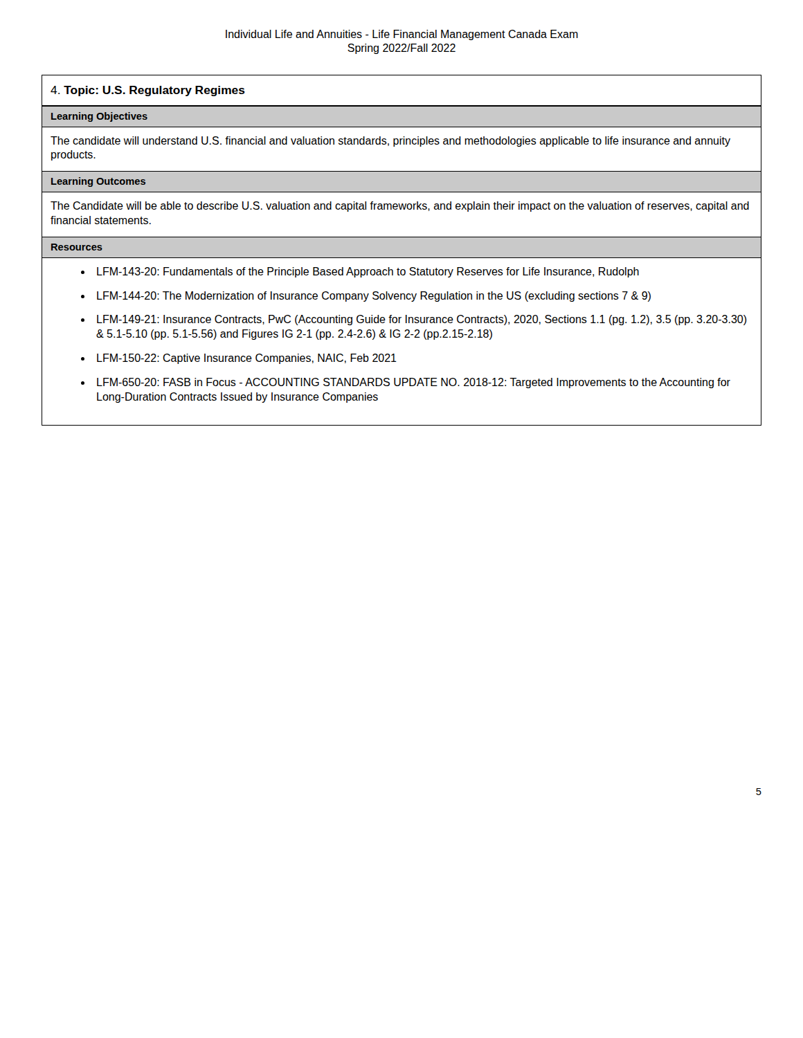Individual Life and Annuities - Life Financial Management Canada Exam
Spring 2022/Fall 2022
| 4. Topic: U.S. Regulatory Regimes |
| Learning Objectives |
| The candidate will understand U.S. financial and valuation standards, principles and methodologies applicable to life insurance and annuity products. |
| Learning Outcomes |
| The Candidate will be able to describe U.S. valuation and capital frameworks, and explain their impact on the valuation of reserves, capital and financial statements. |
| Resources |
| LFM-143-20: Fundamentals of the Principle Based Approach to Statutory Reserves for Life Insurance, Rudolph LFM-144-20: The Modernization of Insurance Company Solvency Regulation in the US (excluding sections 7 & 9) LFM-149-21: Insurance Contracts, PwC (Accounting Guide for Insurance Contracts), 2020, Sections 1.1 (pg. 1.2), 3.5 (pp. 3.20-3.30) & 5.1-5.10 (pp. 5.1-5.56) and Figures IG 2-1 (pp. 2.4-2.6) & IG 2-2 (pp.2.15-2.18) LFM-150-22: Captive Insurance Companies, NAIC, Feb 2021 LFM-650-20: FASB in Focus - ACCOUNTING STANDARDS UPDATE NO. 2018-12: Targeted Improvements to the Accounting for Long-Duration Contracts Issued by Insurance Companies |
5